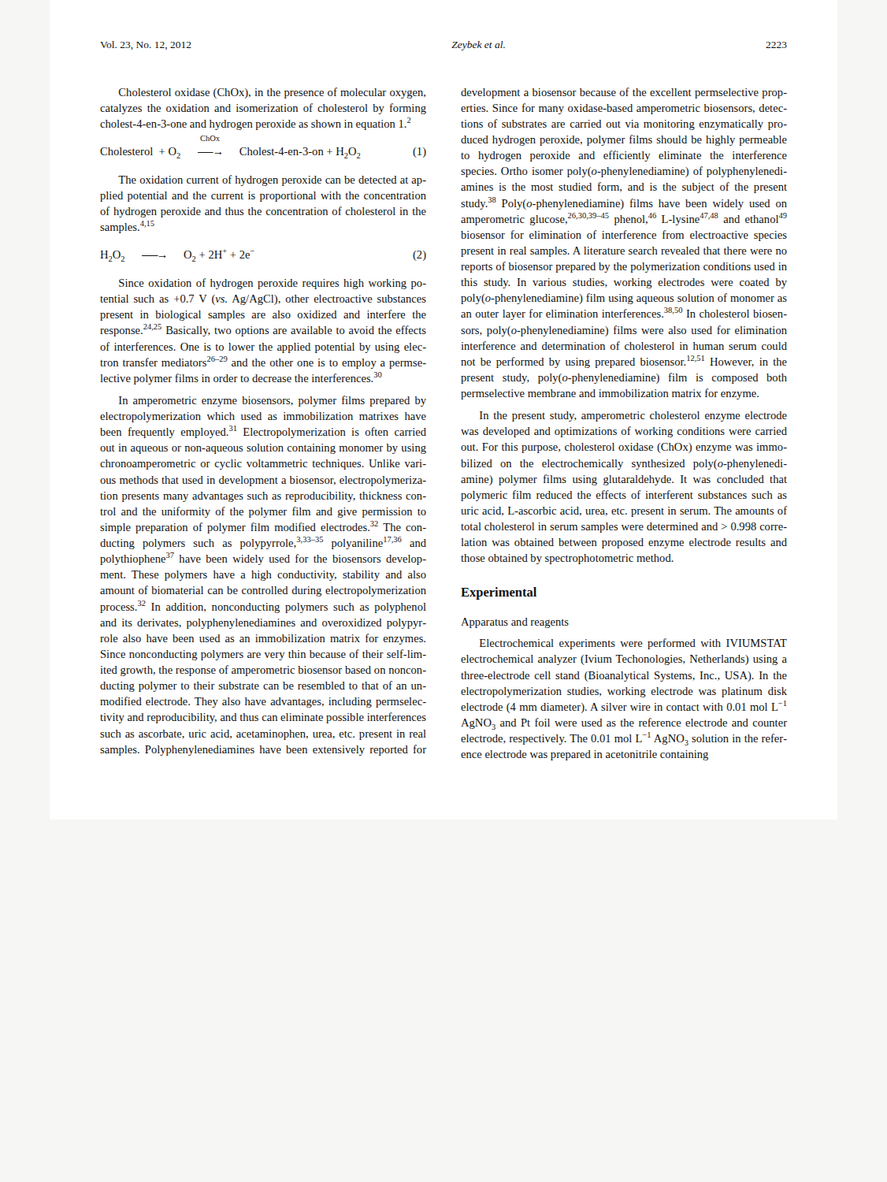Vol. 23, No. 12, 2012
Zeybek et al.
2223
Cholesterol oxidase (ChOx), in the presence of molecular oxygen, catalyzes the oxidation and isomerization of cholesterol by forming cholest-4-en-3-one and hydrogen peroxide as shown in equation 1.2
Cholesterol + O2 ChOx⎯⎯⎯→ Cholest-4-en-3-on + H2O2
(1)
The oxidation current of hydrogen peroxide can be detected at applied potential and the current is proportional with the concentration of hydrogen peroxide and thus the concentration of cholesterol in the samples.4,15
H2O2 ⎯⎯⎯→ O2 + 2H+ + 2e−
(2)
Since oxidation of hydrogen peroxide requires high working potential such as +0.7 V (vs. Ag/AgCl), other electroactive substances present in biological samples are also oxidized and interfere the response.24,25 Basically, two options are available to avoid the effects of interferences. One is to lower the applied potential by using electron transfer mediators26–29 and the other one is to employ a permselective polymer films in order to decrease the interferences.30
In amperometric enzyme biosensors, polymer films prepared by electropolymerization which used as immobilization matrixes have been frequently employed.31 Electropolymerization is often carried out in aqueous or non-aqueous solution containing monomer by using chronoamperometric or cyclic voltammetric techniques. Unlike various methods that used in development a biosensor, electropolymerization presents many advantages such as reproducibility, thickness control and the uniformity of the polymer film and give permission to simple preparation of polymer film modified electrodes.32 The conducting polymers such as polypyrrole,3,33–35 polyaniline17,36 and polythiophene37 have been widely used for the biosensors development. These polymers have a high conductivity, stability and also amount of biomaterial can be controlled during electropolymerization process.32 In addition, nonconducting polymers such as polyphenol and its derivates, polyphenylenediamines and overoxidized polypyrrole also have been used as an immobilization matrix for enzymes. Since nonconducting polymers are very thin because of their self-limited growth, the response of amperometric biosensor based on nonconducting polymer to their substrate can be resembled to that of an unmodified electrode. They also have advantages, including permselectivity and reproducibility, and thus can eliminate possible interferences such as ascorbate, uric acid, acetaminophen, urea, etc. present in real samples. Polyphenylenediamines have been extensively reported for development a biosensor because of the excellent permselective properties. Since for many oxidase-based amperometric biosensors, detections of substrates are carried out via monitoring enzymatically produced hydrogen peroxide, polymer films should be highly permeable to hydrogen peroxide and efficiently eliminate the interference species. Ortho isomer poly(o-phenylenediamine) of polyphenylenediamines is the most studied form, and is the subject of the present study.38 Poly(o-phenylenediamine) films have been widely used on amperometric glucose,26,30,39–45 phenol,46 L-lysine47,48 and ethanol49 biosensor for elimination of interference from electroactive species present in real samples. A literature search revealed that there were no reports of biosensor prepared by the polymerization conditions used in this study. In various studies, working electrodes were coated by poly(o-phenylenediamine) film using aqueous solution of monomer as an outer layer for elimination interferences.38,50 In cholesterol biosensors, poly(o-phenylenediamine) films were also used for elimination interference and determination of cholesterol in human serum could not be performed by using prepared biosensor.12,51 However, in the present study, poly(o-phenylenediamine) film is composed both permselective membrane and immobilization matrix for enzyme.
In the present study, amperometric cholesterol enzyme electrode was developed and optimizations of working conditions were carried out. For this purpose, cholesterol oxidase (ChOx) enzyme was immobilized on the electrochemically synthesized poly(o-phenylenediamine) polymer films using glutaraldehyde. It was concluded that polymeric film reduced the effects of interferent substances such as uric acid, L-ascorbic acid, urea, etc. present in serum. The amounts of total cholesterol in serum samples were determined and > 0.998 correlation was obtained between proposed enzyme electrode results and those obtained by spectrophotometric method.
Experimental
Apparatus and reagents
Electrochemical experiments were performed with IVIUMSTAT electrochemical analyzer (Ivium Techonologies, Netherlands) using a three-electrode cell stand (Bioanalytical Systems, Inc., USA). In the electropolymerization studies, working electrode was platinum disk electrode (4 mm diameter). A silver wire in contact with 0.01 mol L−1 AgNO3 and Pt foil were used as the reference electrode and counter electrode, respectively. The 0.01 mol L−1 AgNO3 solution in the reference electrode was prepared in acetonitrile containing